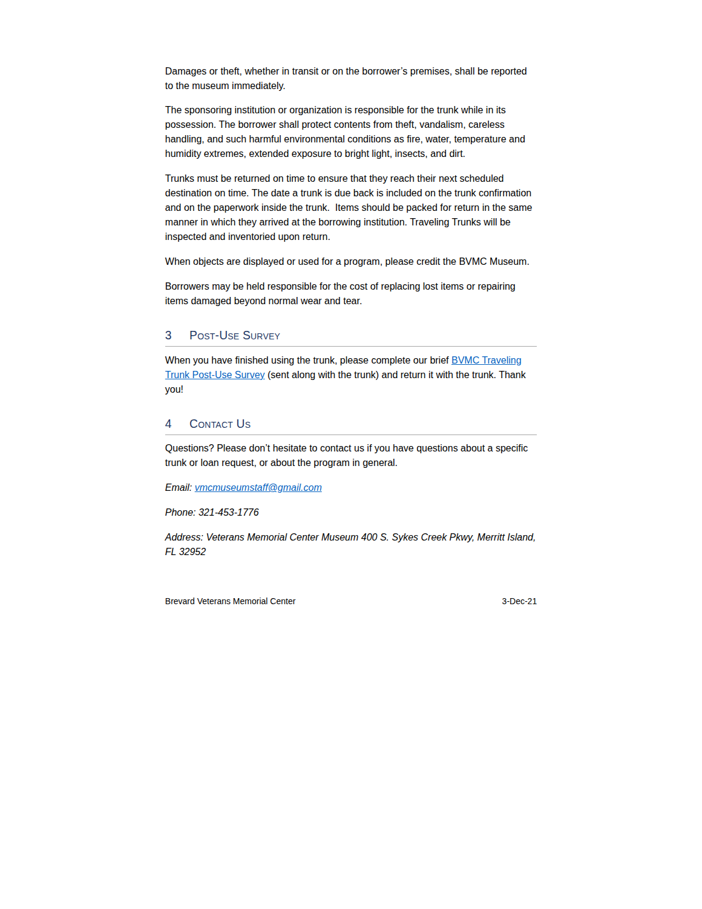Damages or theft, whether in transit or on the borrower’s premises, shall be reported to the museum immediately.
The sponsoring institution or organization is responsible for the trunk while in its possession. The borrower shall protect contents from theft, vandalism, careless handling, and such harmful environmental conditions as fire, water, temperature and humidity extremes, extended exposure to bright light, insects, and dirt.
Trunks must be returned on time to ensure that they reach their next scheduled destination on time. The date a trunk is due back is included on the trunk confirmation and on the paperwork inside the trunk. Items should be packed for return in the same manner in which they arrived at the borrowing institution. Traveling Trunks will be inspected and inventoried upon return.
When objects are displayed or used for a program, please credit the BVMC Museum.
Borrowers may be held responsible for the cost of replacing lost items or repairing items damaged beyond normal wear and tear.
3 Post-Use Survey
When you have finished using the trunk, please complete our brief BVMC Traveling Trunk Post-Use Survey (sent along with the trunk) and return it with the trunk. Thank you!
4 Contact Us
Questions? Please don’t hesitate to contact us if you have questions about a specific trunk or loan request, or about the program in general.
Email: vmcmuseumstaff@gmail.com
Phone: 321-453-1776
Address: Veterans Memorial Center Museum 400 S. Sykes Creek Pkwy, Merritt Island, FL 32952
Brevard Veterans Memorial Center 3-Dec-21